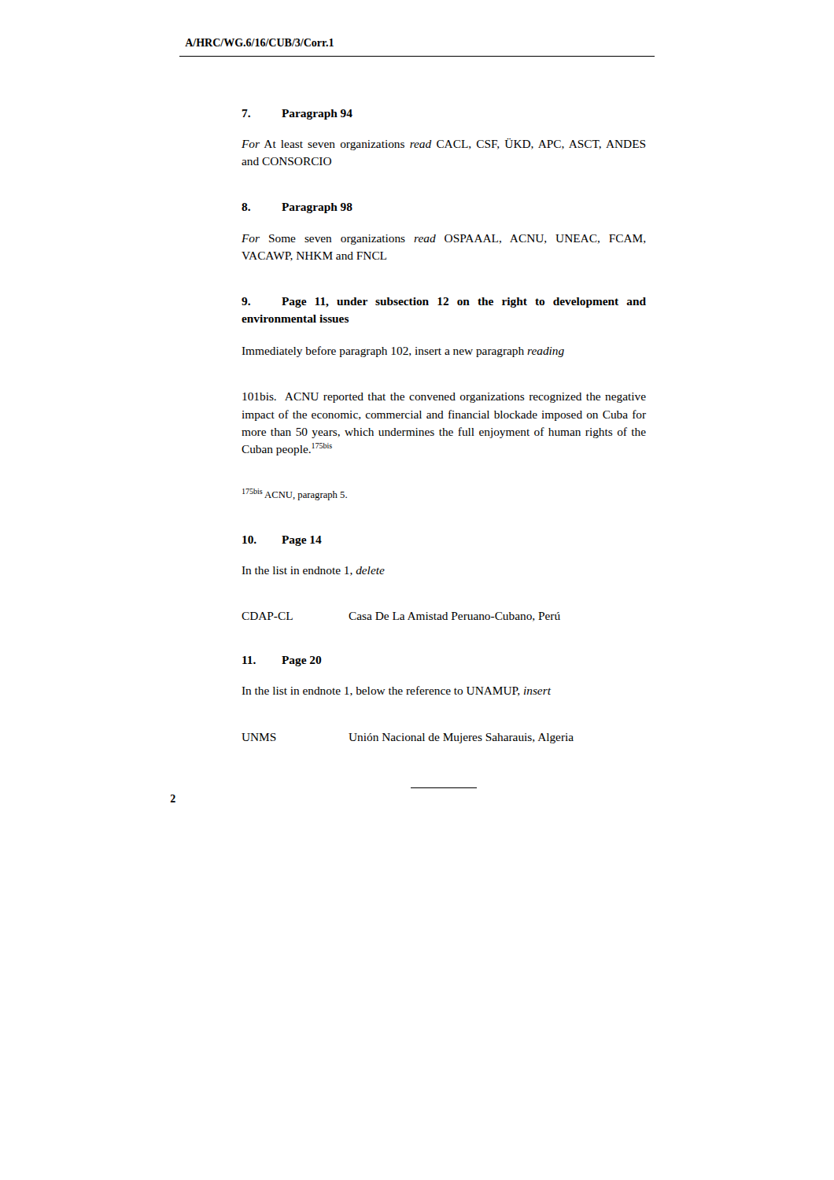A/HRC/WG.6/16/CUB/3/Corr.1
7. Paragraph 94
For At least seven organizations read CACL, CSF, ÜKD, APC, ASCT, ANDES and CONSORCIO
8. Paragraph 98
For Some seven organizations read OSPAAAL, ACNU, UNEAC, FCAM, VACAWP, NHKM and FNCL
9. Page 11, under subsection 12 on the right to development and environmental issues
Immediately before paragraph 102, insert a new paragraph reading
101bis. ACNU reported that the convened organizations recognized the negative impact of the economic, commercial and financial blockade imposed on Cuba for more than 50 years, which undermines the full enjoyment of human rights of the Cuban people.175bis
175bis ACNU, paragraph 5.
10. Page 14
In the list in endnote 1, delete
CDAP-CLCasa De La Amistad Peruano-Cubano, Perú
11. Page 20
In the list in endnote 1, below the reference to UNAMUP, insert
UNMSUnión Nacional de Mujeres Saharauis, Algeria
2